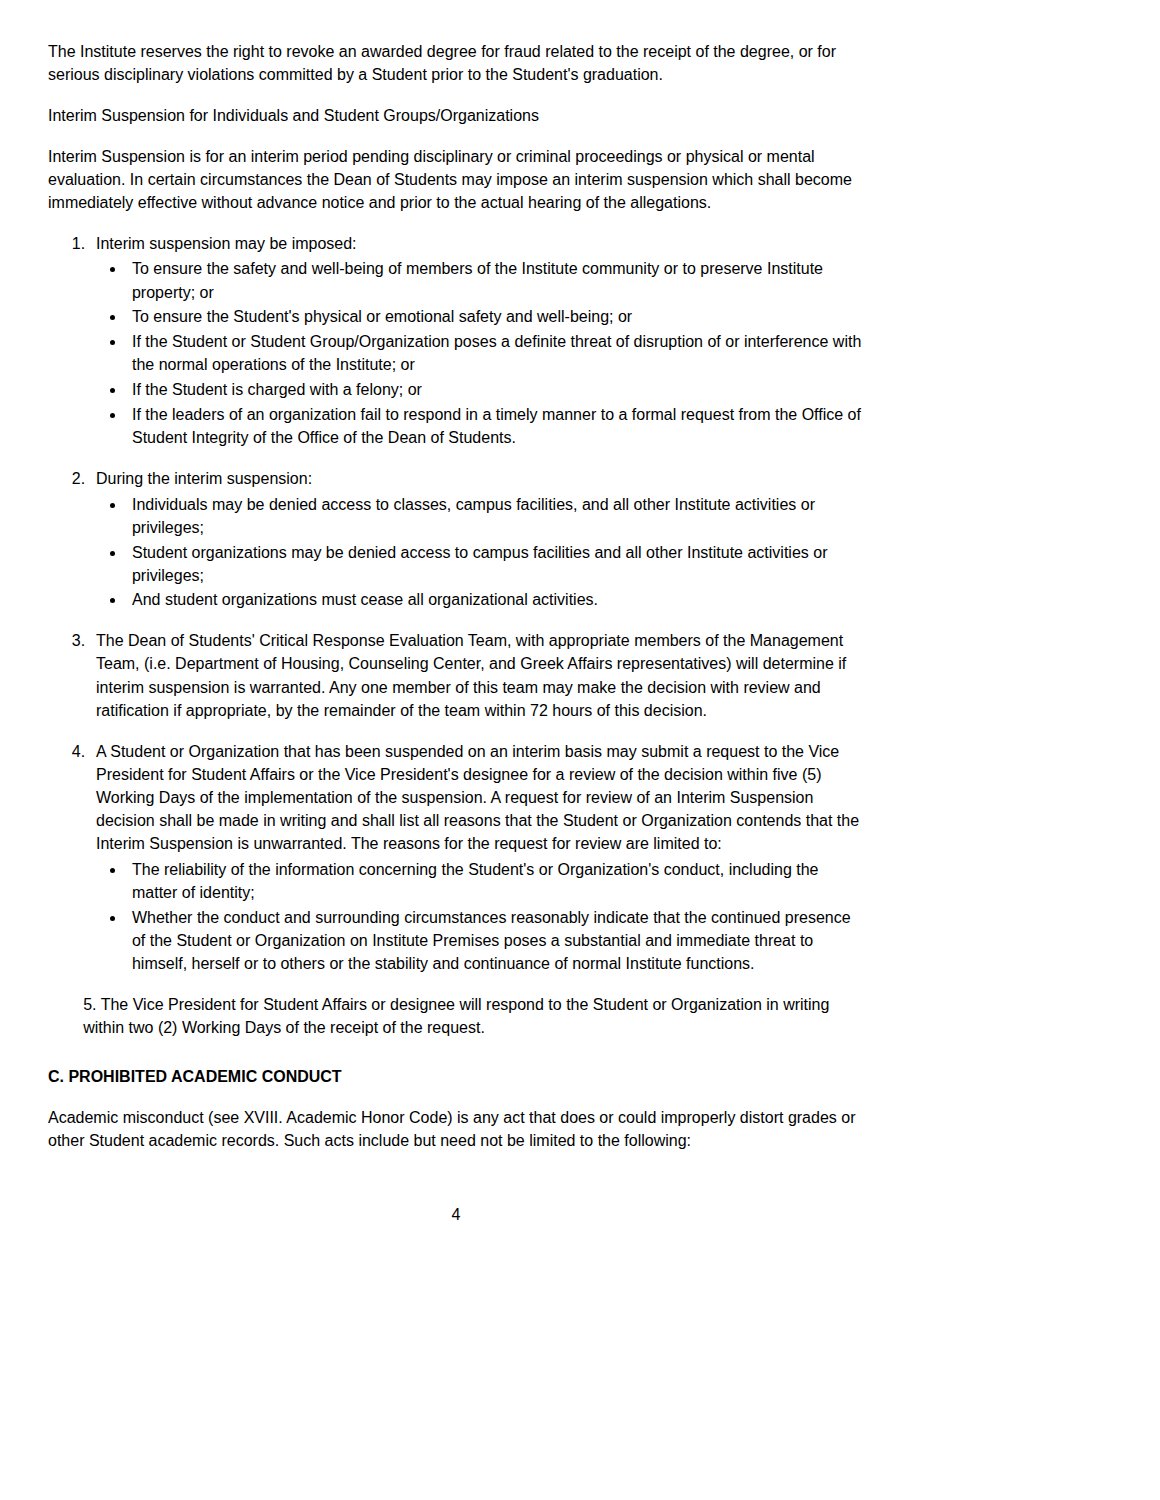The Institute reserves the right to revoke an awarded degree for fraud related to the receipt of the degree, or for serious disciplinary violations committed by a Student prior to the Student's graduation.
Interim Suspension for Individuals and Student Groups/Organizations
Interim Suspension is for an interim period pending disciplinary or criminal proceedings or physical or mental evaluation. In certain circumstances the Dean of Students may impose an interim suspension which shall become immediately effective without advance notice and prior to the actual hearing of the allegations.
Interim suspension may be imposed:
To ensure the safety and well-being of members of the Institute community or to preserve Institute property; or
To ensure the Student's physical or emotional safety and well-being; or
If the Student or Student Group/Organization poses a definite threat of disruption of or interference with the normal operations of the Institute; or
If the Student is charged with a felony; or
If the leaders of an organization fail to respond in a timely manner to a formal request from the Office of Student Integrity of the Office of the Dean of Students.
During the interim suspension:
Individuals may be denied access to classes, campus facilities, and all other Institute activities or privileges;
Student organizations may be denied access to campus facilities and all other Institute activities or privileges;
And student organizations must cease all organizational activities.
The Dean of Students' Critical Response Evaluation Team, with appropriate members of the Management Team, (i.e. Department of Housing, Counseling Center, and Greek Affairs representatives) will determine if interim suspension is warranted. Any one member of this team may make the decision with review and ratification if appropriate, by the remainder of the team within 72 hours of this decision.
A Student or Organization that has been suspended on an interim basis may submit a request to the Vice President for Student Affairs or the Vice President's designee for a review of the decision within five (5) Working Days of the implementation of the suspension. A request for review of an Interim Suspension decision shall be made in writing and shall list all reasons that the Student or Organization contends that the Interim Suspension is unwarranted. The reasons for the request for review are limited to:
The reliability of the information concerning the Student's or Organization's conduct, including the matter of identity;
Whether the conduct and surrounding circumstances reasonably indicate that the continued presence of the Student or Organization on Institute Premises poses a substantial and immediate threat to himself, herself or to others or the stability and continuance of normal Institute functions.
5. The Vice President for Student Affairs or designee will respond to the Student or Organization in writing within two (2) Working Days of the receipt of the request.
C. PROHIBITED ACADEMIC CONDUCT
Academic misconduct (see XVIII. Academic Honor Code) is any act that does or could improperly distort grades or other Student academic records. Such acts include but need not be limited to the following:
4